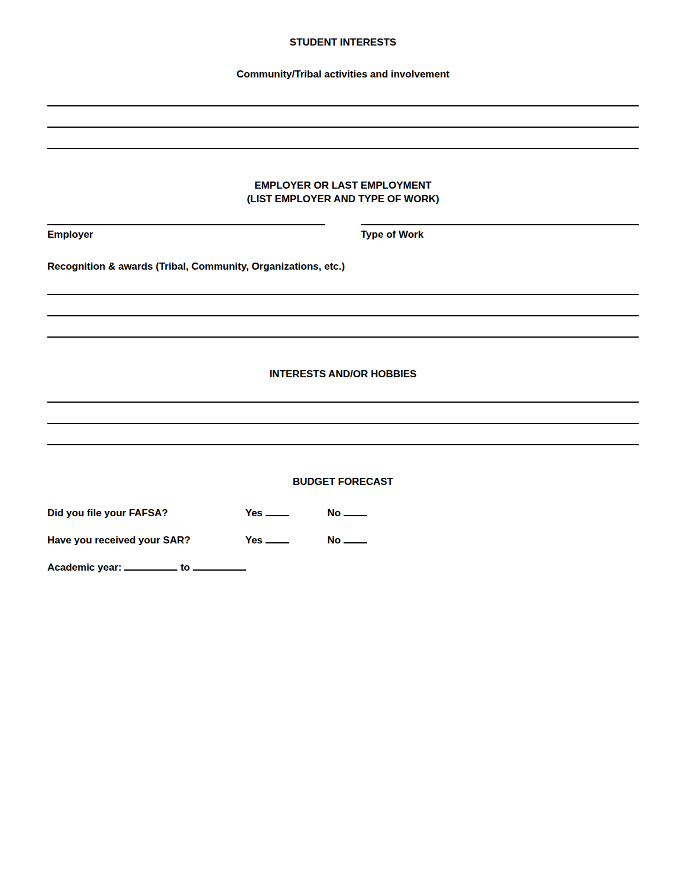STUDENT INTERESTS
Community/Tribal activities and involvement
EMPLOYER OR LAST EMPLOYMENT
(LIST EMPLOYER AND TYPE OF WORK)
Employer
Type of Work
Recognition & awards (Tribal, Community, Organizations, etc.)
INTERESTS AND/OR HOBBIES
BUDGET FORECAST
Did you file your FAFSA? Yes No
Have you received your SAR? Yes No
Academic year: to